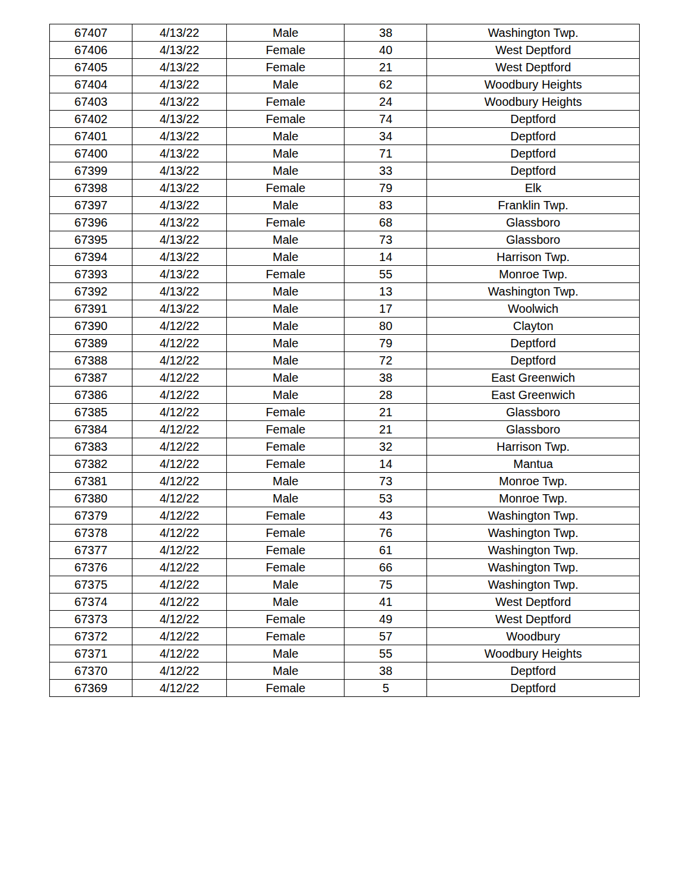| 67407 | 4/13/22 | Male | 38 | Washington Twp. |
| 67406 | 4/13/22 | Female | 40 | West Deptford |
| 67405 | 4/13/22 | Female | 21 | West Deptford |
| 67404 | 4/13/22 | Male | 62 | Woodbury Heights |
| 67403 | 4/13/22 | Female | 24 | Woodbury Heights |
| 67402 | 4/13/22 | Female | 74 | Deptford |
| 67401 | 4/13/22 | Male | 34 | Deptford |
| 67400 | 4/13/22 | Male | 71 | Deptford |
| 67399 | 4/13/22 | Male | 33 | Deptford |
| 67398 | 4/13/22 | Female | 79 | Elk |
| 67397 | 4/13/22 | Male | 83 | Franklin Twp. |
| 67396 | 4/13/22 | Female | 68 | Glassboro |
| 67395 | 4/13/22 | Male | 73 | Glassboro |
| 67394 | 4/13/22 | Male | 14 | Harrison Twp. |
| 67393 | 4/13/22 | Female | 55 | Monroe Twp. |
| 67392 | 4/13/22 | Male | 13 | Washington Twp. |
| 67391 | 4/13/22 | Male | 17 | Woolwich |
| 67390 | 4/12/22 | Male | 80 | Clayton |
| 67389 | 4/12/22 | Male | 79 | Deptford |
| 67388 | 4/12/22 | Male | 72 | Deptford |
| 67387 | 4/12/22 | Male | 38 | East Greenwich |
| 67386 | 4/12/22 | Male | 28 | East Greenwich |
| 67385 | 4/12/22 | Female | 21 | Glassboro |
| 67384 | 4/12/22 | Female | 21 | Glassboro |
| 67383 | 4/12/22 | Female | 32 | Harrison Twp. |
| 67382 | 4/12/22 | Female | 14 | Mantua |
| 67381 | 4/12/22 | Male | 73 | Monroe Twp. |
| 67380 | 4/12/22 | Male | 53 | Monroe Twp. |
| 67379 | 4/12/22 | Female | 43 | Washington Twp. |
| 67378 | 4/12/22 | Female | 76 | Washington Twp. |
| 67377 | 4/12/22 | Female | 61 | Washington Twp. |
| 67376 | 4/12/22 | Female | 66 | Washington Twp. |
| 67375 | 4/12/22 | Male | 75 | Washington Twp. |
| 67374 | 4/12/22 | Male | 41 | West Deptford |
| 67373 | 4/12/22 | Female | 49 | West Deptford |
| 67372 | 4/12/22 | Female | 57 | Woodbury |
| 67371 | 4/12/22 | Male | 55 | Woodbury Heights |
| 67370 | 4/12/22 | Male | 38 | Deptford |
| 67369 | 4/12/22 | Female | 5 | Deptford |